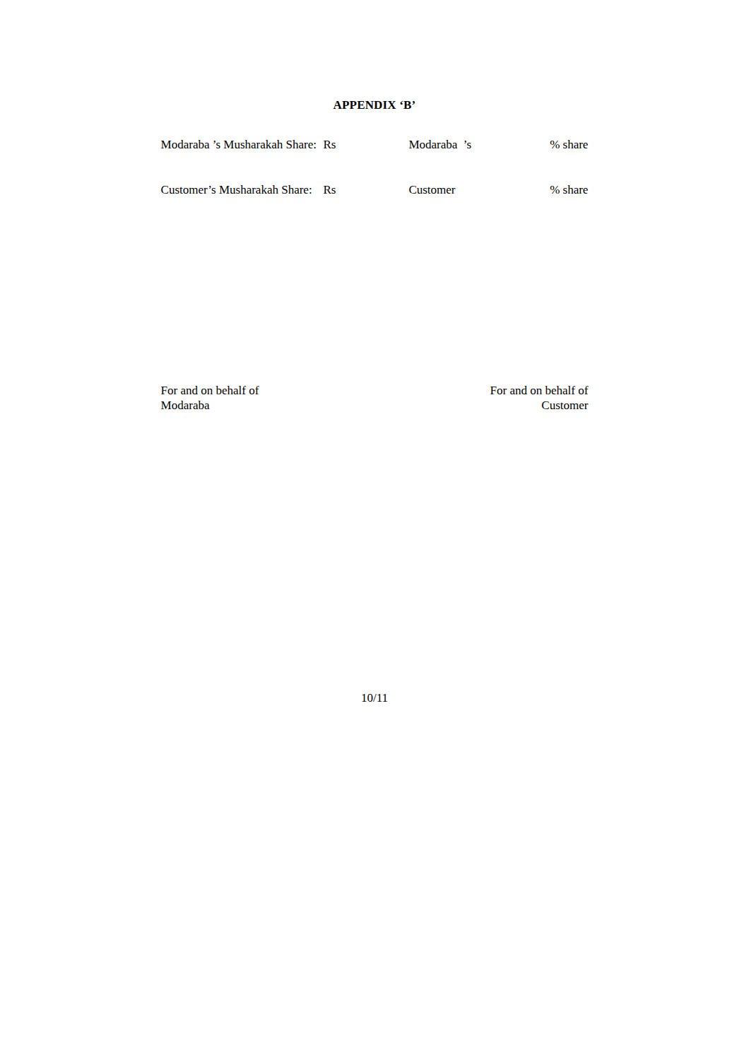APPENDIX ‘B’
| Modaraba ’s Musharakah Share: | Rs | Modaraba ’s | % share |
| Customer’s Musharakah Share: | Rs | Customer | % share |
For and on behalf of
Modaraba
For and on behalf of
Customer
10/11